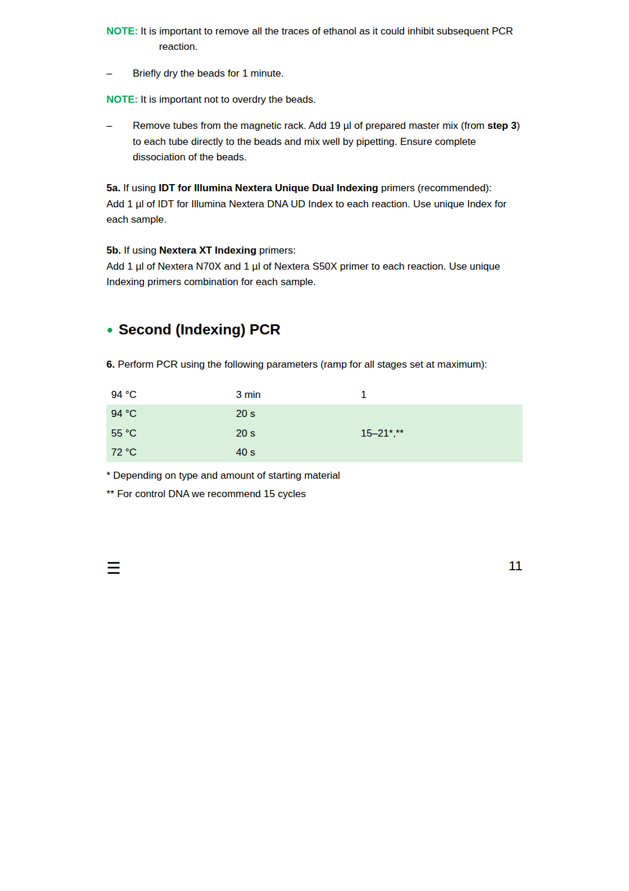NOTE: It is important to remove all the traces of ethanol as it could inhibit subsequent PCR reaction.
–Briefly dry the beads for 1 minute.
NOTE: It is important not to overdry the beads.
–Remove tubes from the magnetic rack. Add 19 µl of prepared master mix (from step 3) to each tube directly to the beads and mix well by pipetting. Ensure complete dissociation of the beads.
5a. If using IDT for Illumina Nextera Unique Dual Indexing primers (recommended):
Add 1 µl of IDT for Illumina Nextera DNA UD Index to each reaction. Use unique Index for each sample.
5b. If using Nextera XT Indexing primers:
Add 1 µl of Nextera N70X and 1 µl of Nextera S50X primer to each reaction. Use unique Indexing primers combination for each sample.
Second (Indexing) PCR
6. Perform PCR using the following parameters (ramp for all stages set at maximum):
| 94 °C | 3 min | 1 |
| 94 °C | 20 s | |
| 55 °C | 20 s | 15–21*,** |
| 72 °C | 40 s | |
* Depending on type and amount of starting material
** For control DNA we recommend 15 cycles
☰ 11